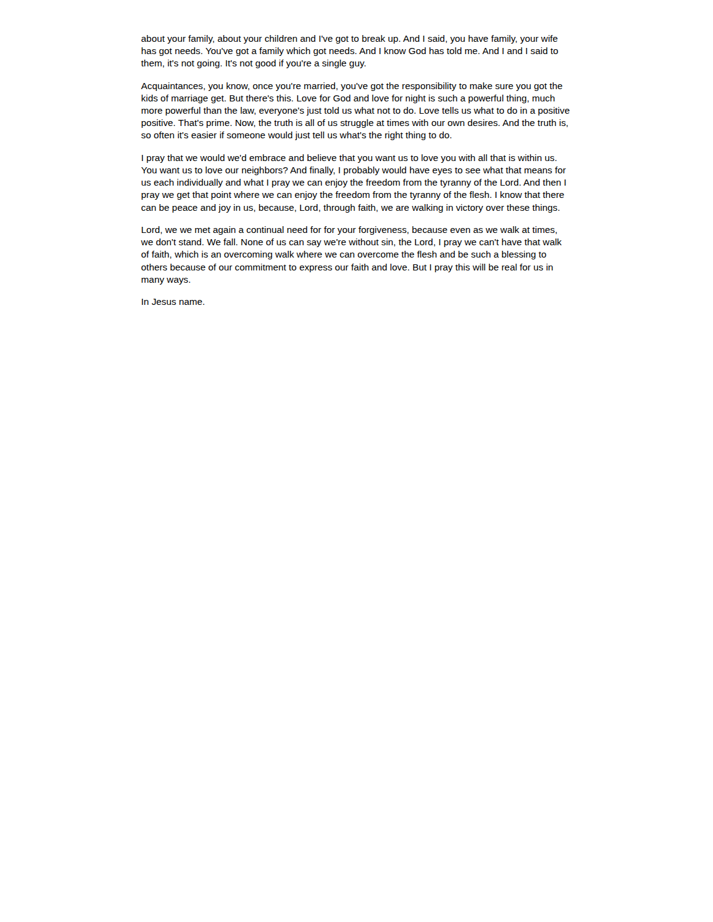about your family, about your children and I've got to break up. And I said, you have family, your wife has got needs. You've got a family which got needs. And I know God has told me. And I and I said to them, it's not going. It's not good if you're a single guy.
Acquaintances, you know, once you're married, you've got the responsibility to make sure you got the kids of marriage get. But there's this. Love for God and love for night is such a powerful thing, much more powerful than the law, everyone's just told us what not to do. Love tells us what to do in a positive positive. That's prime. Now, the truth is all of us struggle at times with our own desires. And the truth is, so often it's easier if someone would just tell us what's the right thing to do.
I pray that we would we'd embrace and believe that you want us to love you with all that is within us. You want us to love our neighbors? And finally, I probably would have eyes to see what that means for us each individually and what I pray we can enjoy the freedom from the tyranny of the Lord. And then I pray we get that point where we can enjoy the freedom from the tyranny of the flesh. I know that there can be peace and joy in us, because, Lord, through faith, we are walking in victory over these things.
Lord, we we met again a continual need for for your forgiveness, because even as we walk at times, we don't stand. We fall. None of us can say we're without sin, the Lord, I pray we can't have that walk of faith, which is an overcoming walk where we can overcome the flesh and be such a blessing to others because of our commitment to express our faith and love. But I pray this will be real for us in many ways.
In Jesus name.